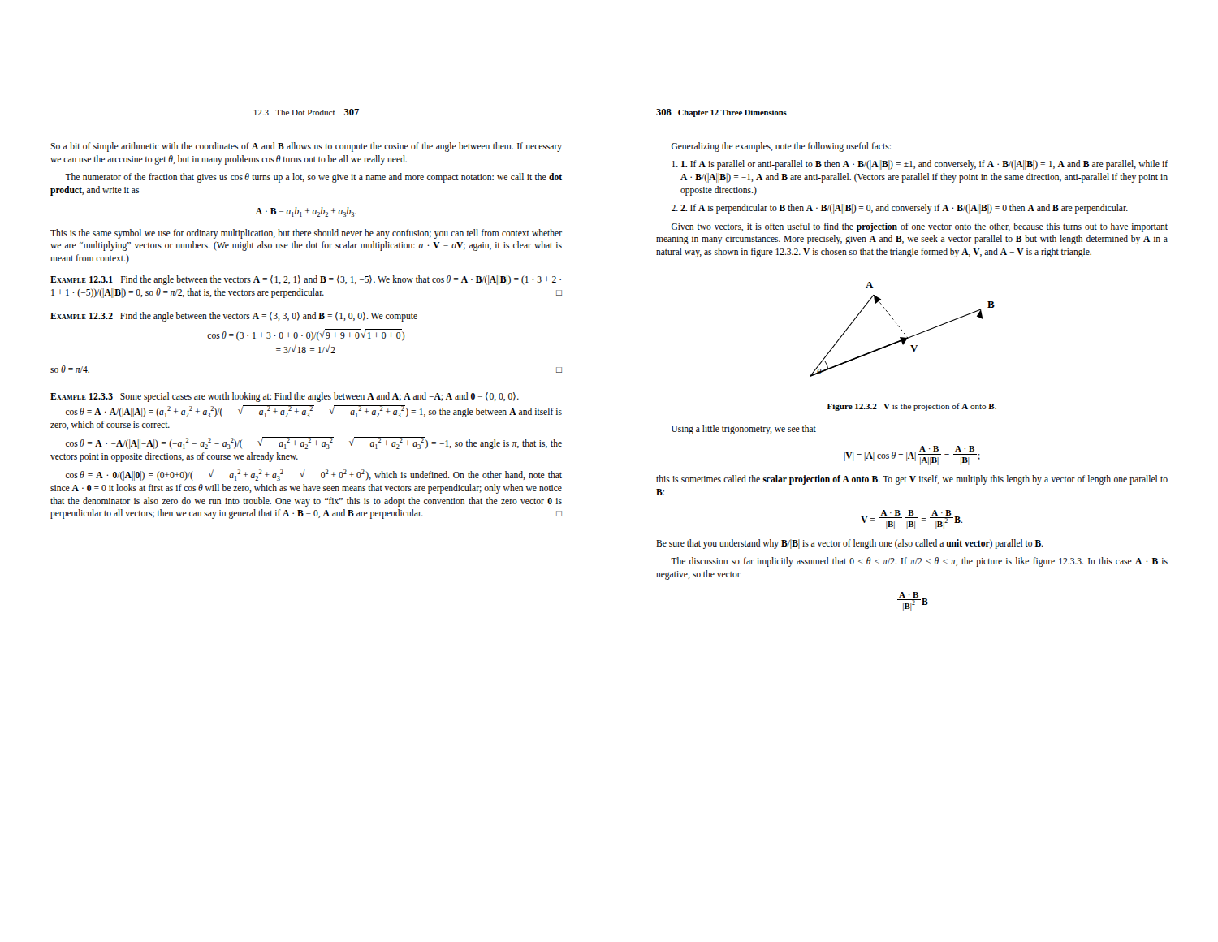12.3 The Dot Product 307
So a bit of simple arithmetic with the coordinates of A and B allows us to compute the cosine of the angle between them. If necessary we can use the arccosine to get θ, but in many problems cos θ turns out to be all we really need.
The numerator of the fraction that gives us cos θ turns up a lot, so we give it a name and more compact notation: we call it the dot product, and write it as
A · B = a1b1 + a2b2 + a3b3.
This is the same symbol we use for ordinary multiplication, but there should never be any confusion; you can tell from context whether we are “multiplying” vectors or numbers. (We might also use the dot for scalar multiplication: a · V = aV; again, it is clear what is meant from context.)
Example 12.3.1 Find the angle between the vectors A = ⟨1, 2, 1⟩ and B = ⟨3, 1, −5⟩. We know that cos θ = A · B/(|A||B|) = (1 · 3 + 2 · 1 + 1 · (−5))/(|A||B|) = 0, so θ = π/2, that is, the vectors are perpendicular.□
Example 12.3.2 Find the angle between the vectors A = ⟨3, 3, 0⟩ and B = ⟨1, 0, 0⟩. We compute
cos θ = (3 · 1 + 3 · 0 + 0 · 0)/(9 + 9 + 01 + 0 + 0)
= 3/18 = 1/2
so θ = π/4.□
Example 12.3.3 Some special cases are worth looking at: Find the angles between A and A; A and −A; A and 0 = ⟨0, 0, 0⟩.
cos θ = A · A/(|A||A|) = (a12 + a22 + a32)/(a12 + a22 + a32 a12 + a22 + a32) = 1, so the angle between A and itself is zero, which of course is correct.
cos θ = A · −A/(|A||−A|) = (−a12 − a22 − a32)/(a12 + a22 + a32 a12 + a22 + a32) = −1, so the angle is π, that is, the vectors point in opposite directions, as of course we already knew.
cos θ = A · 0/(|A||0|) = (0+0+0)/(a12 + a22 + a3202 + 02 + 02), which is undefined. On the other hand, note that since A · 0 = 0 it looks at first as if cos θ will be zero, which as we have seen means that vectors are perpendicular; only when we notice that the denominator is also zero do we run into trouble. One way to “fix” this is to adopt the convention that the zero vector 0 is perpendicular to all vectors; then we can say in general that if A · B = 0, A and B are perpendicular.□
308 Chapter 12 Three Dimensions
Generalizing the examples, note the following useful facts:
1. If A is parallel or anti-parallel to B then A · B/(|A||B|) = ±1, and conversely, if A · B/(|A||B|) = 1, A and B are parallel, while if A · B/(|A||B|) = −1, A and B are anti-parallel. (Vectors are parallel if they point in the same direction, anti-parallel if they point in opposite directions.)
2. If A is perpendicular to B then A · B/(|A||B|) = 0, and conversely if A · B/(|A||B|) = 0 then A and B are perpendicular.
Given two vectors, it is often useful to find the projection of one vector onto the other, because this turns out to have important meaning in many circumstances. More precisely, given A and B, we seek a vector parallel to B but with length determined by A in a natural way, as shown in figure 12.3.2. V is chosen so that the triangle formed by A, V, and A − V is a right triangle.
A B V θ
Figure 12.3.2 V is the projection of A onto B.
Using a little trigonometry, we see that
|V| = |A| cos θ = |A|A · B|A||B| = A · B|B|;
this is sometimes called the scalar projection of A onto B. To get V itself, we multiply this length by a vector of length one parallel to B:
V = A · B|B|B|B| = A · B|B|2 B.
Be sure that you understand why B/|B| is a vector of length one (also called a unit vector) parallel to B.
The discussion so far implicitly assumed that 0 ≤ θ ≤ π/2. If π/2 < θ ≤ π, the picture is like figure 12.3.3. In this case A · B is negative, so the vector
A · B|B|2 B